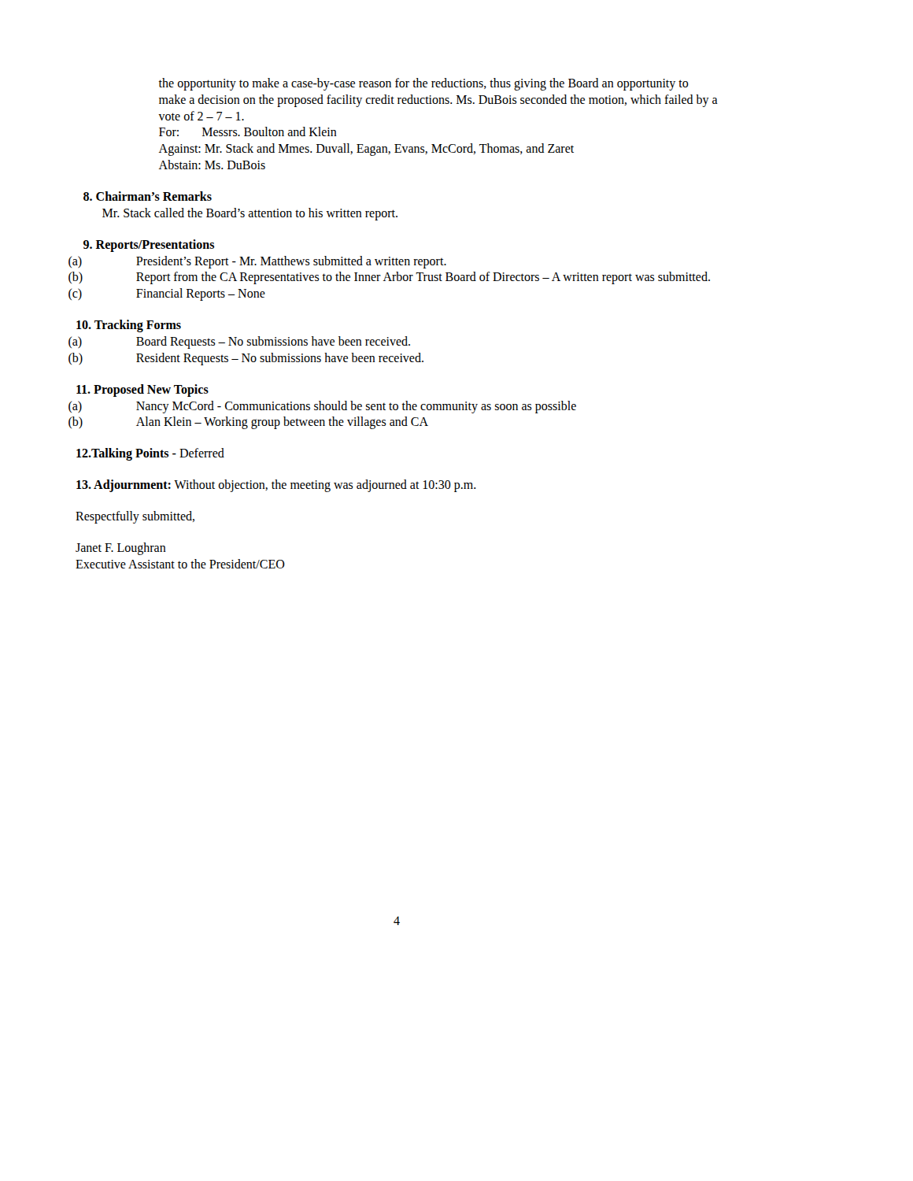the opportunity to make a case-by-case reason for the reductions, thus giving the Board an opportunity to make a decision on the proposed facility credit reductions. Ms. DuBois seconded the motion, which failed by a vote of 2 – 7 – 1.
For: Messrs. Boulton and Klein
Against: Mr. Stack and Mmes. Duvall, Eagan, Evans, McCord, Thomas, and Zaret
Abstain: Ms. DuBois
8. Chairman’s Remarks
Mr. Stack called the Board’s attention to his written report.
9. Reports/Presentations
(a) President’s Report - Mr. Matthews submitted a written report.
(b) Report from the CA Representatives to the Inner Arbor Trust Board of Directors – A written report was submitted.
(c) Financial Reports – None
10. Tracking Forms
(a) Board Requests – No submissions have been received.
(b) Resident Requests – No submissions have been received.
11. Proposed New Topics
(a) Nancy McCord - Communications should be sent to the community as soon as possible
(b) Alan Klein – Working group between the villages and CA
12.Talking Points - Deferred
13. Adjournment: Without objection, the meeting was adjourned at 10:30 p.m.
Respectfully submitted,
Janet F. Loughran
Executive Assistant to the President/CEO
4